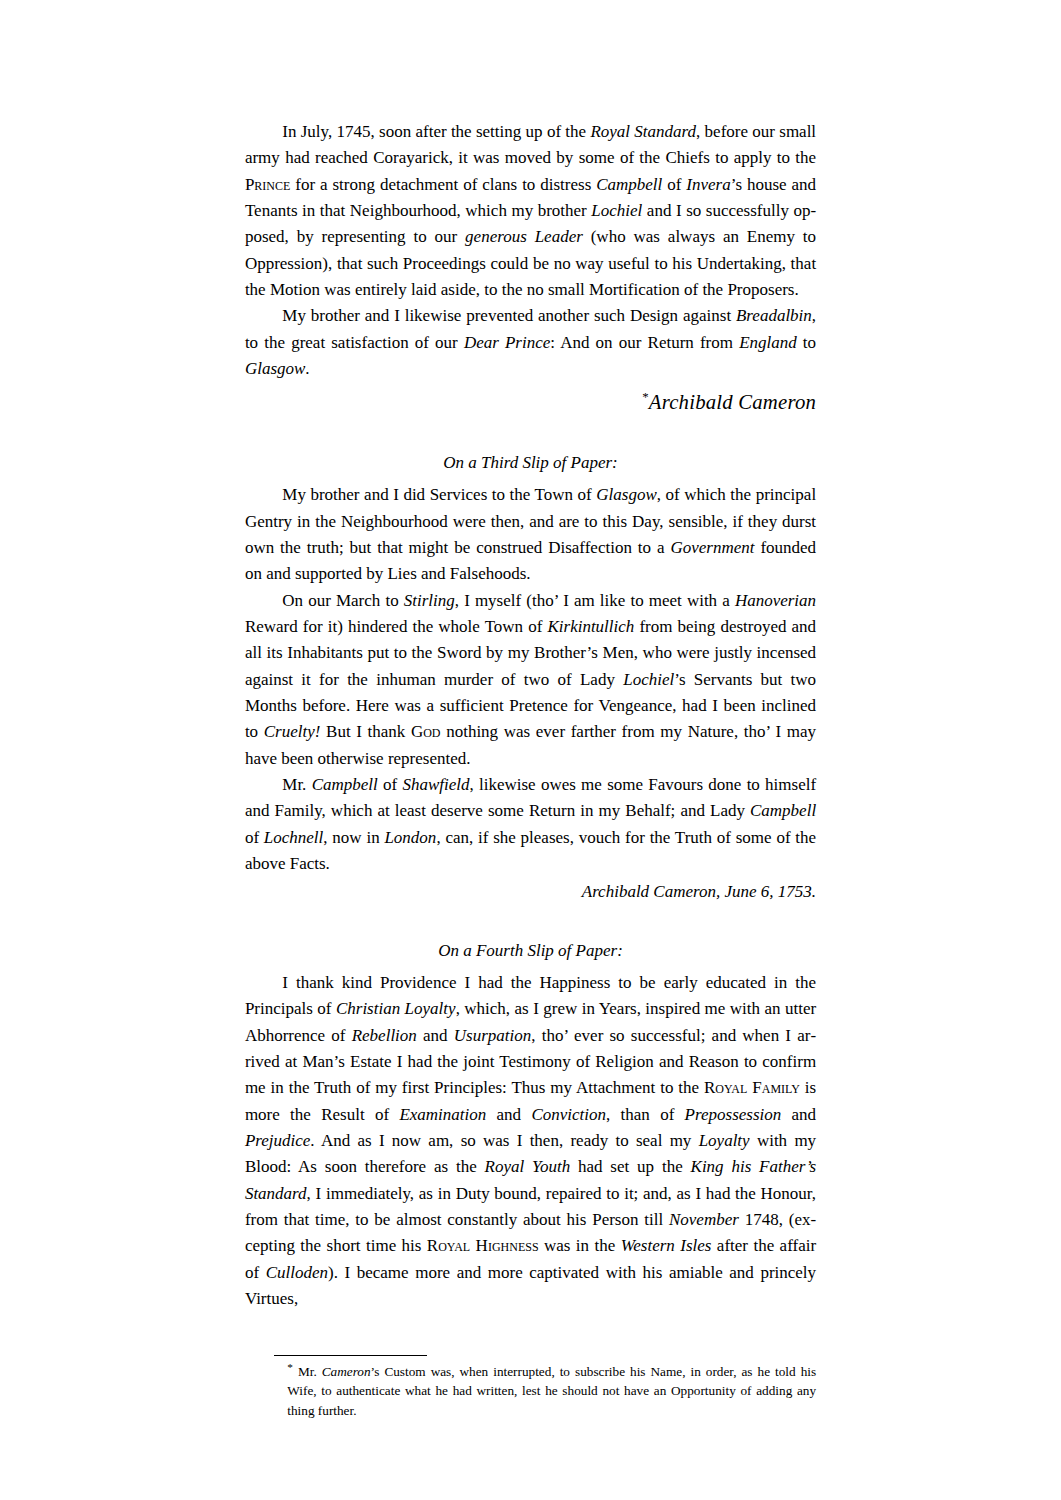In July, 1745, soon after the setting up of the Royal Standard, before our small army had reached Corayarick, it was moved by some of the Chiefs to apply to the Prince for a strong detachment of clans to distress Campbell of Invera’s house and Tenants in that Neighbourhood, which my brother Lochiel and I so successfully opposed, by representing to our generous Leader (who was always an Enemy to Oppression), that such Proceedings could be no way useful to his Undertaking, that the Motion was entirely laid aside, to the no small Mortification of the Proposers.
My brother and I likewise prevented another such Design against Breadalbin, to the great satisfaction of our Dear Prince: And on our Return from England to Glasgow.
*Archibald Cameron
On a Third Slip of Paper:
My brother and I did Services to the Town of Glasgow, of which the principal Gentry in the Neighbourhood were then, and are to this Day, sensible, if they durst own the truth; but that might be construed Disaffection to a Government founded on and supported by Lies and Falsehoods.
On our March to Stirling, I myself (tho’ I am like to meet with a Hanoverian Reward for it) hindered the whole Town of Kirkintullich from being destroyed and all its Inhabitants put to the Sword by my Brother’s Men, who were justly incensed against it for the inhuman murder of two of Lady Lochiel’s Servants but two Months before. Here was a sufficient Pretence for Vengeance, had I been inclined to Cruelty! But I thank God nothing was ever farther from my Nature, tho’ I may have been otherwise represented.
Mr. Campbell of Shawfield, likewise owes me some Favours done to himself and Family, which at least deserve some Return in my Behalf; and Lady Campbell of Lochnell, now in London, can, if she pleases, vouch for the Truth of some of the above Facts.
Archibald Cameron, June 6, 1753.
On a Fourth Slip of Paper:
I thank kind Providence I had the Happiness to be early educated in the Principals of Christian Loyalty, which, as I grew in Years, inspired me with an utter Abhorrence of Rebellion and Usurpation, tho’ ever so successful; and when I arrived at Man’s Estate I had the joint Testimony of Religion and Reason to confirm me in the Truth of my first Principles: Thus my Attachment to the Royal Family is more the Result of Examination and Conviction, than of Prepossession and Prejudice. And as I now am, so was I then, ready to seal my Loyalty with my Blood: As soon therefore as the Royal Youth had set up the King his Father’s Standard, I immediately, as in Duty bound, repaired to it; and, as I had the Honour, from that time, to be almost constantly about his Person till November 1748, (excepting the short time his Royal Highness was in the Western Isles after the affair of Culloden). I became more and more captivated with his amiable and princely Virtues,
* Mr. Cameron’s Custom was, when interrupted, to subscribe his Name, in order, as he told his Wife, to authenticate what he had written, lest he should not have an Opportunity of adding any thing further.